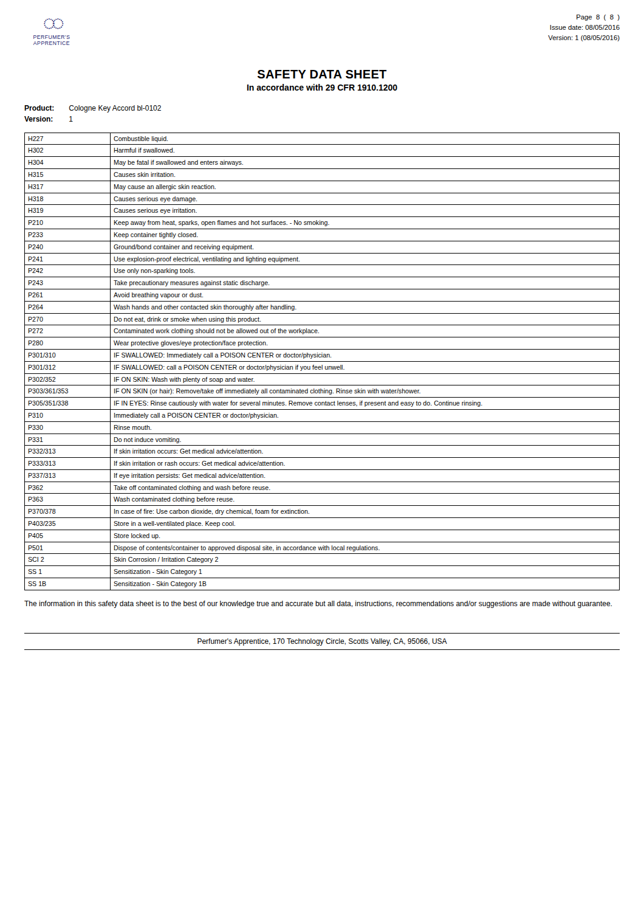◌◌
PERFUMER'S
APPRENTICE
Page 8 ( 8 )
Issue date: 08/05/2016
Version: 1 (08/05/2016)
SAFETY DATA SHEET
In accordance with 29 CFR 1910.1200
Product: Cologne Key Accord bl-0102
Version: 1
| H227 | Combustible liquid. |
| H302 | Harmful if swallowed. |
| H304 | May be fatal if swallowed and enters airways. |
| H315 | Causes skin irritation. |
| H317 | May cause an allergic skin reaction. |
| H318 | Causes serious eye damage. |
| H319 | Causes serious eye irritation. |
| P210 | Keep away from heat, sparks, open flames and hot surfaces. - No smoking. |
| P233 | Keep container tightly closed. |
| P240 | Ground/bond container and receiving equipment. |
| P241 | Use explosion-proof electrical, ventilating and lighting equipment. |
| P242 | Use only non-sparking tools. |
| P243 | Take precautionary measures against static discharge. |
| P261 | Avoid breathing vapour or dust. |
| P264 | Wash hands and other contacted skin thoroughly after handling. |
| P270 | Do not eat, drink or smoke when using this product. |
| P272 | Contaminated work clothing should not be allowed out of the workplace. |
| P280 | Wear protective gloves/eye protection/face protection. |
| P301/310 | IF SWALLOWED: Immediately call a POISON CENTER or doctor/physician. |
| P301/312 | IF SWALLOWED: call a POISON CENTER or doctor/physician if you feel unwell. |
| P302/352 | IF ON SKIN: Wash with plenty of soap and water. |
| P303/361/353 | IF ON SKIN (or hair): Remove/take off immediately all contaminated clothing. Rinse skin with water/shower. |
| P305/351/338 | IF IN EYES: Rinse cautiously with water for several minutes. Remove contact lenses, if present and easy to do. Continue rinsing. |
| P310 | Immediately call a POISON CENTER or doctor/physician. |
| P330 | Rinse mouth. |
| P331 | Do not induce vomiting. |
| P332/313 | If skin irritation occurs: Get medical advice/attention. |
| P333/313 | If skin irritation or rash occurs: Get medical advice/attention. |
| P337/313 | If eye irritation persists: Get medical advice/attention. |
| P362 | Take off contaminated clothing and wash before reuse. |
| P363 | Wash contaminated clothing before reuse. |
| P370/378 | In case of fire: Use carbon dioxide, dry chemical, foam for extinction. |
| P403/235 | Store in a well-ventilated place. Keep cool. |
| P405 | Store locked up. |
| P501 | Dispose of contents/container to approved disposal site, in accordance with local regulations. |
| SCI 2 | Skin Corrosion / Irritation Category 2 |
| SS 1 | Sensitization - Skin Category 1 |
| SS 1B | Sensitization - Skin Category 1B |
The information in this safety data sheet is to the best of our knowledge true and accurate but all data, instructions, recommendations and/or suggestions are made without guarantee.
Perfumer's Apprentice, 170 Technology Circle, Scotts Valley, CA, 95066, USA